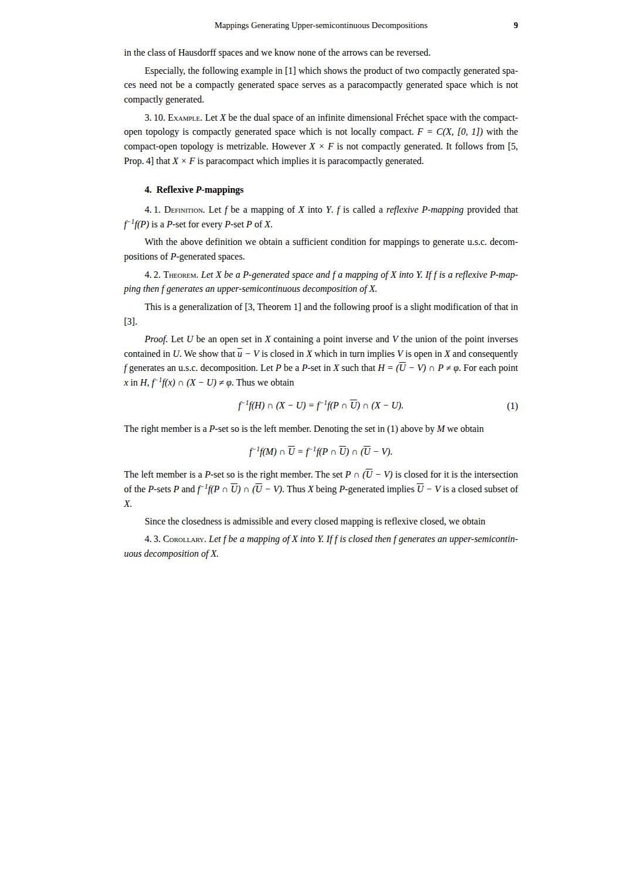Mappings Generating Upper-semicontinuous Decompositions 9
in the class of Hausdorff spaces and we know none of the arrows can be reversed.
Especially, the following example in [1] which shows the product of two compactly generated spaces need not be a compactly generated space serves as a paracompactly generated space which is not compactly generated.
3. 10. Example. Let X be the dual space of an infinite dimensional Fréchet space with the compact-open topology is compactly generated space which is not locally compact. F = C(X, [0, 1]) with the compact-open topology is metrizable. However X × F is not compactly generated. It follows from [5, Prop. 4] that X × F is paracompact which implies it is paracompactly generated.
4. Reflexive P-mappings
4. 1. Definition. Let f be a mapping of X into Y. f is called a reflexive P-mapping provided that f−1f(P) is a P-set for every P-set P of X.
With the above definition we obtain a sufficient condition for mappings to generate u.s.c. decompositions of P-generated spaces.
4. 2. Theorem. Let X be a P-generated space and f a mapping of X into Y. If f is a reflexive P-mapping then f generates an upper-semicontinuous decomposition of X.
This is a generalization of [3, Theorem 1] and the following proof is a slight modification of that in [3].
Proof. Let U be an open set in X containing a point inverse and V the union of the point inverses contained in U. We show that u − V is closed in X which in turn implies V is open in X and consequently f generates an u.s.c. decomposition. Let P be a P-set in X such that H = (U − V) ∩ P ≠ φ. For each point x in H, f−1f(x) ∩ (X − U) ≠ φ. Thus we obtain
f−1f(H) ∩ (X − U) = f−1f(P ∩ U) ∩ (X − U). (1)
The right member is a P-set so is the left member. Denoting the set in (1) above by M we obtain
f−1f(M) ∩ U = f−1f(P ∩ U) ∩ (U − V).
The left member is a P-set so is the right member. The set P ∩ (U − V) is closed for it is the intersection of the P-sets P and f−1f(P ∩ U) ∩ (U − V). Thus X being P-generated implies U − V is a closed subset of X.
Since the closedness is admissible and every closed mapping is reflexive closed, we obtain
4. 3. Corollary. Let f be a mapping of X into Y. If f is closed then f generates an upper-semicontinuous decomposition of X.